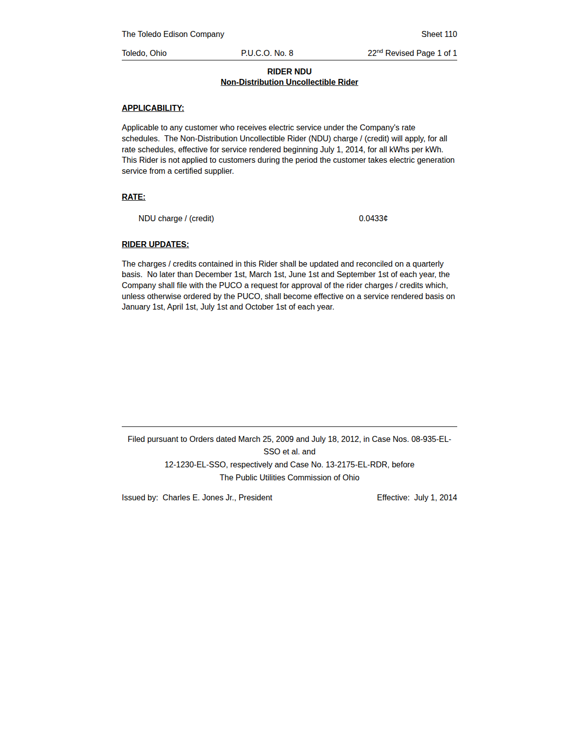The Toledo Edison Company
Sheet 110
Toledo, Ohio
P.U.C.O. No. 8
22nd Revised Page 1 of 1
RIDER NDU
Non-Distribution Uncollectible Rider
APPLICABILITY:
Applicable to any customer who receives electric service under the Company's rate schedules. The Non-Distribution Uncollectible Rider (NDU) charge / (credit) will apply, for all rate schedules, effective for service rendered beginning July 1, 2014, for all kWhs per kWh. This Rider is not applied to customers during the period the customer takes electric generation service from a certified supplier.
RATE:
NDU charge / (credit)
0.0433¢
RIDER UPDATES:
The charges / credits contained in this Rider shall be updated and reconciled on a quarterly basis. No later than December 1st, March 1st, June 1st and September 1st of each year, the Company shall file with the PUCO a request for approval of the rider charges / credits which, unless otherwise ordered by the PUCO, shall become effective on a service rendered basis on January 1st, April 1st, July 1st and October 1st of each year.
Filed pursuant to Orders dated March 25, 2009 and July 18, 2012, in Case Nos. 08-935-EL-SSO et al. and
12-1230-EL-SSO, respectively and Case No. 13-2175-EL-RDR, before
The Public Utilities Commission of Ohio
Issued by: Charles E. Jones Jr., President
Effective: July 1, 2014